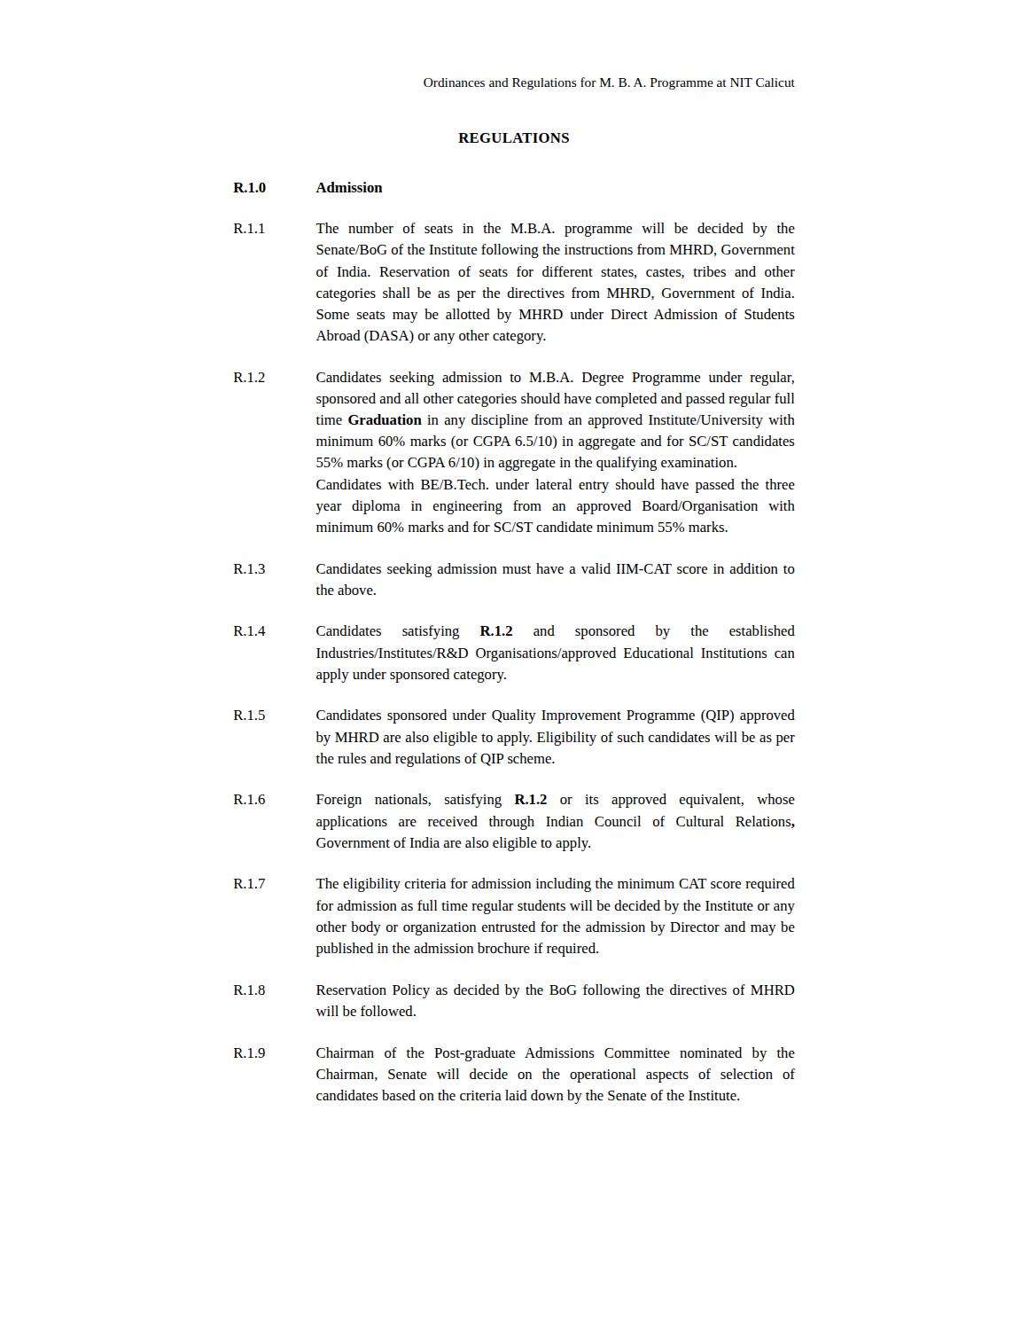Ordinances and Regulations for M. B. A. Programme at NIT Calicut
REGULATIONS
R.1.0
Admission
R.1.1
The number of seats in the M.B.A. programme will be decided by the Senate/BoG of the Institute following the instructions from MHRD, Government of India. Reservation of seats for different states, castes, tribes and other categories shall be as per the directives from MHRD, Government of India. Some seats may be allotted by MHRD under Direct Admission of Students Abroad (DASA) or any other category.
R.1.2
Candidates seeking admission to M.B.A. Degree Programme under regular, sponsored and all other categories should have completed and passed regular full time Graduation in any discipline from an approved Institute/University with minimum 60% marks (or CGPA 6.5/10) in aggregate and for SC/ST candidates 55% marks (or CGPA 6/10) in aggregate in the qualifying examination.
Candidates with BE/B.Tech. under lateral entry should have passed the three year diploma in engineering from an approved Board/Organisation with minimum 60% marks and for SC/ST candidate minimum 55% marks.
R.1.3
Candidates seeking admission must have a valid IIM-CAT score in addition to the above.
R.1.4
Candidates satisfying R.1.2 and sponsored by the established Industries/Institutes/R&D Organisations/approved Educational Institutions can apply under sponsored category.
R.1.5
Candidates sponsored under Quality Improvement Programme (QIP) approved by MHRD are also eligible to apply. Eligibility of such candidates will be as per the rules and regulations of QIP scheme.
R.1.6
Foreign nationals, satisfying R.1.2 or its approved equivalent, whose applications are received through Indian Council of Cultural Relations, Government of India are also eligible to apply.
R.1.7
The eligibility criteria for admission including the minimum CAT score required for admission as full time regular students will be decided by the Institute or any other body or organization entrusted for the admission by Director and may be published in the admission brochure if required.
R.1.8
Reservation Policy as decided by the BoG following the directives of MHRD will be followed.
R.1.9
Chairman of the Post-graduate Admissions Committee nominated by the Chairman, Senate will decide on the operational aspects of selection of candidates based on the criteria laid down by the Senate of the Institute.